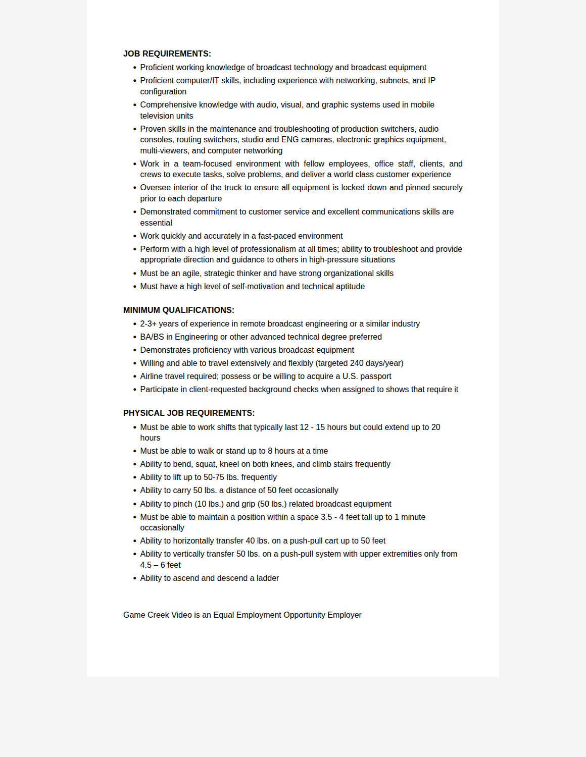JOB REQUIREMENTS:
Proficient working knowledge of broadcast technology and broadcast equipment
Proficient computer/IT skills, including experience with networking, subnets, and IP configuration
Comprehensive knowledge with audio, visual, and graphic systems used in mobile television units
Proven skills in the maintenance and troubleshooting of production switchers, audio consoles, routing switchers, studio and ENG cameras, electronic graphics equipment, multi-viewers, and computer networking
Work in a team-focused environment with fellow employees, office staff, clients, and crews to execute tasks, solve problems, and deliver a world class customer experience
Oversee interior of the truck to ensure all equipment is locked down and pinned securely prior to each departure
Demonstrated commitment to customer service and excellent communications skills are essential
Work quickly and accurately in a fast-paced environment
Perform with a high level of professionalism at all times; ability to troubleshoot and provide appropriate direction and guidance to others in high-pressure situations
Must be an agile, strategic thinker and have strong organizational skills
Must have a high level of self-motivation and technical aptitude
MINIMUM QUALIFICATIONS:
2-3+ years of experience in remote broadcast engineering or a similar industry
BA/BS in Engineering or other advanced technical degree preferred
Demonstrates proficiency with various broadcast equipment
Willing and able to travel extensively and flexibly (targeted 240 days/year)
Airline travel required; possess or be willing to acquire a U.S. passport
Participate in client-requested background checks when assigned to shows that require it
PHYSICAL JOB REQUIREMENTS:
Must be able to work shifts that typically last 12 - 15 hours but could extend up to 20 hours
Must be able to walk or stand up to 8 hours at a time
Ability to bend, squat, kneel on both knees, and climb stairs frequently
Ability to lift up to 50-75 lbs. frequently
Ability to carry 50 lbs. a distance of 50 feet occasionally
Ability to pinch (10 lbs.) and grip (50 lbs.) related broadcast equipment
Must be able to maintain a position within a space 3.5 - 4 feet tall up to 1 minute occasionally
Ability to horizontally transfer 40 lbs. on a push-pull cart up to 50 feet
Ability to vertically transfer 50 lbs. on a push-pull system with upper extremities only from 4.5 – 6 feet
Ability to ascend and descend a ladder
Game Creek Video is an Equal Employment Opportunity Employer